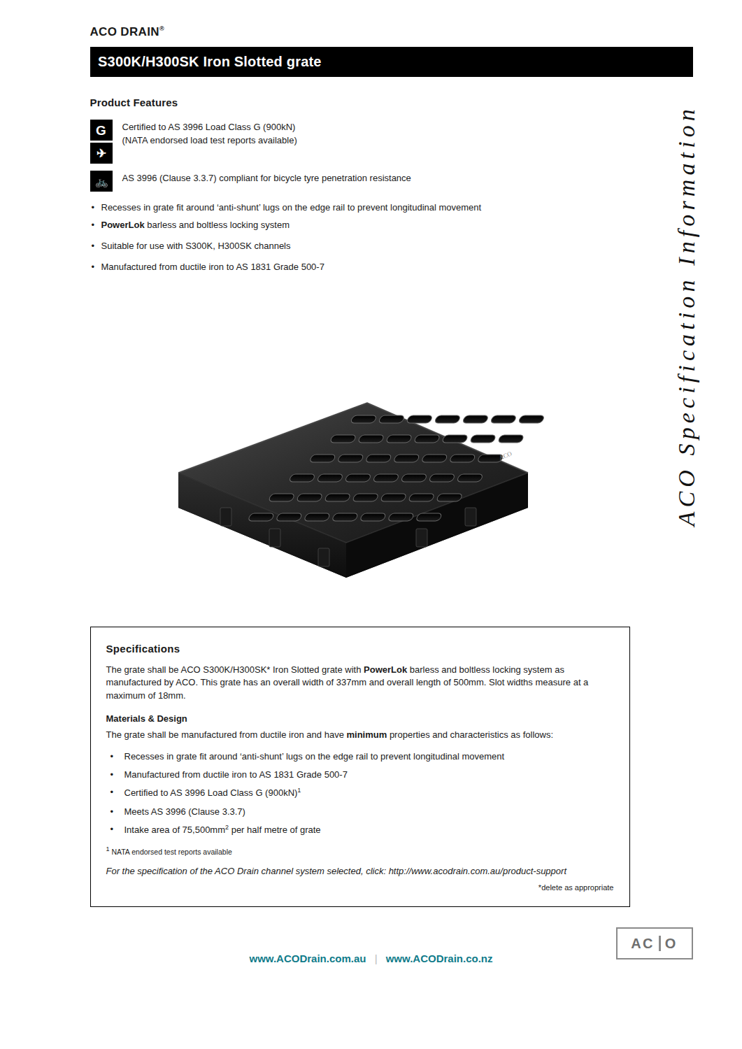ACO DRAIN®
S300K/H300SK Iron Slotted grate
ACO Specification Information
Product Features
G
✈
Certified to AS 3996 Load Class G (900kN)
(NATA endorsed load test reports available)
🚲
AS 3996 (Clause 3.3.7) compliant for bicycle tyre penetration resistance
Recesses in grate fit around ‘anti-shunt’ lugs on the edge rail to prevent longitudinal movement
PowerLok barless and boltless locking system
Suitable for use with S300K, H300SK channels
Manufactured from ductile iron to AS 1831 Grade 500-7
ACO
Specifications
The grate shall be ACO S300K/H300SK* Iron Slotted grate with PowerLok barless and boltless locking system as manufactured by ACO. This grate has an overall width of 337mm and overall length of 500mm. Slot widths measure at a maximum of 18mm.
Materials & Design
The grate shall be manufactured from ductile iron and have minimum properties and characteristics as follows:
Recesses in grate fit around ‘anti-shunt’ lugs on the edge rail to prevent longitudinal movement
Manufactured from ductile iron to AS 1831 Grade 500-7
Certified to AS 3996 Load Class G (900kN)1
Meets AS 3996 (Clause 3.3.7)
Intake area of 75,500mm2 per half metre of grate
1 NATA endorsed test reports available
For the specification of the ACO Drain channel system selected, click: http://www.acodrain.com.au/product-support
*delete as appropriate
www.ACODrain.com.au | www.ACODrain.co.nz
AC O